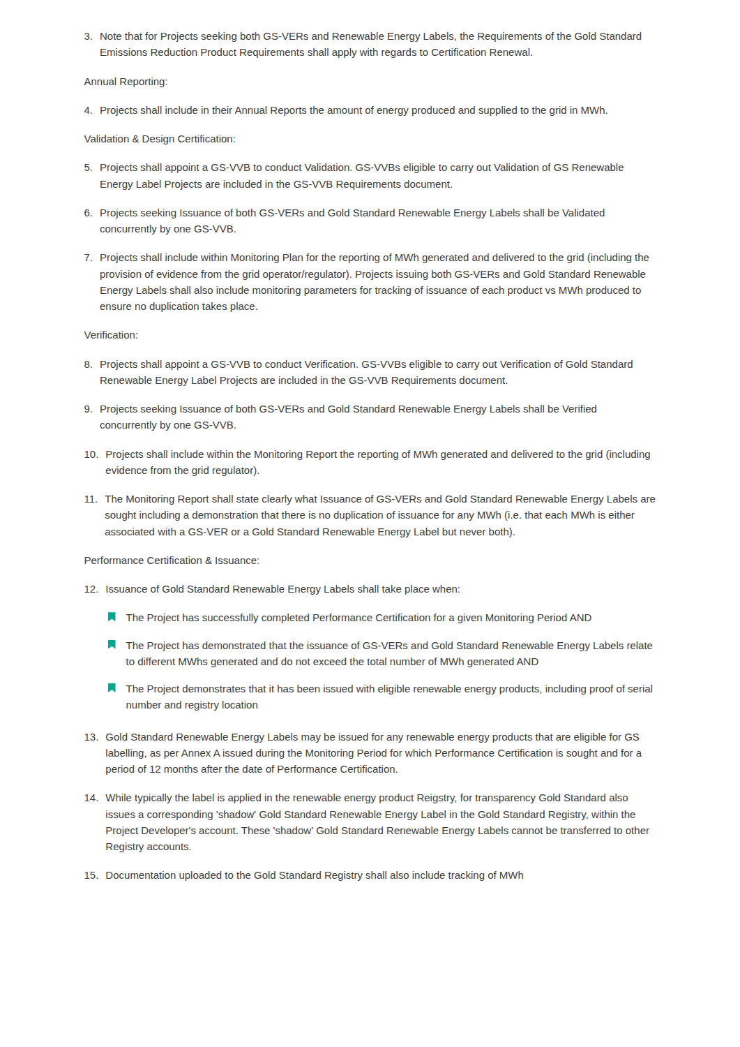3. Note that for Projects seeking both GS-VERs and Renewable Energy Labels, the Requirements of the Gold Standard Emissions Reduction Product Requirements shall apply with regards to Certification Renewal.
Annual Reporting:
4. Projects shall include in their Annual Reports the amount of energy produced and supplied to the grid in MWh.
Validation & Design Certification:
5. Projects shall appoint a GS-VVB to conduct Validation. GS-VVBs eligible to carry out Validation of GS Renewable Energy Label Projects are included in the GS-VVB Requirements document.
6. Projects seeking Issuance of both GS-VERs and Gold Standard Renewable Energy Labels shall be Validated concurrently by one GS-VVB.
7. Projects shall include within Monitoring Plan for the reporting of MWh generated and delivered to the grid (including the provision of evidence from the grid operator/regulator). Projects issuing both GS-VERs and Gold Standard Renewable Energy Labels shall also include monitoring parameters for tracking of issuance of each product vs MWh produced to ensure no duplication takes place.
Verification:
8. Projects shall appoint a GS-VVB to conduct Verification. GS-VVBs eligible to carry out Verification of Gold Standard Renewable Energy Label Projects are included in the GS-VVB Requirements document.
9. Projects seeking Issuance of both GS-VERs and Gold Standard Renewable Energy Labels shall be Verified concurrently by one GS-VVB.
10. Projects shall include within the Monitoring Report the reporting of MWh generated and delivered to the grid (including evidence from the grid regulator).
11. The Monitoring Report shall state clearly what Issuance of GS-VERs and Gold Standard Renewable Energy Labels are sought including a demonstration that there is no duplication of issuance for any MWh (i.e. that each MWh is either associated with a GS-VER or a Gold Standard Renewable Energy Label but never both).
Performance Certification & Issuance:
12. Issuance of Gold Standard Renewable Energy Labels shall take place when:
The Project has successfully completed Performance Certification for a given Monitoring Period AND
The Project has demonstrated that the issuance of GS-VERs and Gold Standard Renewable Energy Labels relate to different MWhs generated and do not exceed the total number of MWh generated AND
The Project demonstrates that it has been issued with eligible renewable energy products, including proof of serial number and registry location
13. Gold Standard Renewable Energy Labels may be issued for any renewable energy products that are eligible for GS labelling, as per Annex A issued during the Monitoring Period for which Performance Certification is sought and for a period of 12 months after the date of Performance Certification.
14. While typically the label is applied in the renewable energy product Reigstry, for transparency Gold Standard also issues a corresponding 'shadow' Gold Standard Renewable Energy Label in the Gold Standard Registry, within the Project Developer's account. These 'shadow' Gold Standard Renewable Energy Labels cannot be transferred to other Registry accounts.
15. Documentation uploaded to the Gold Standard Registry shall also include tracking of MWh